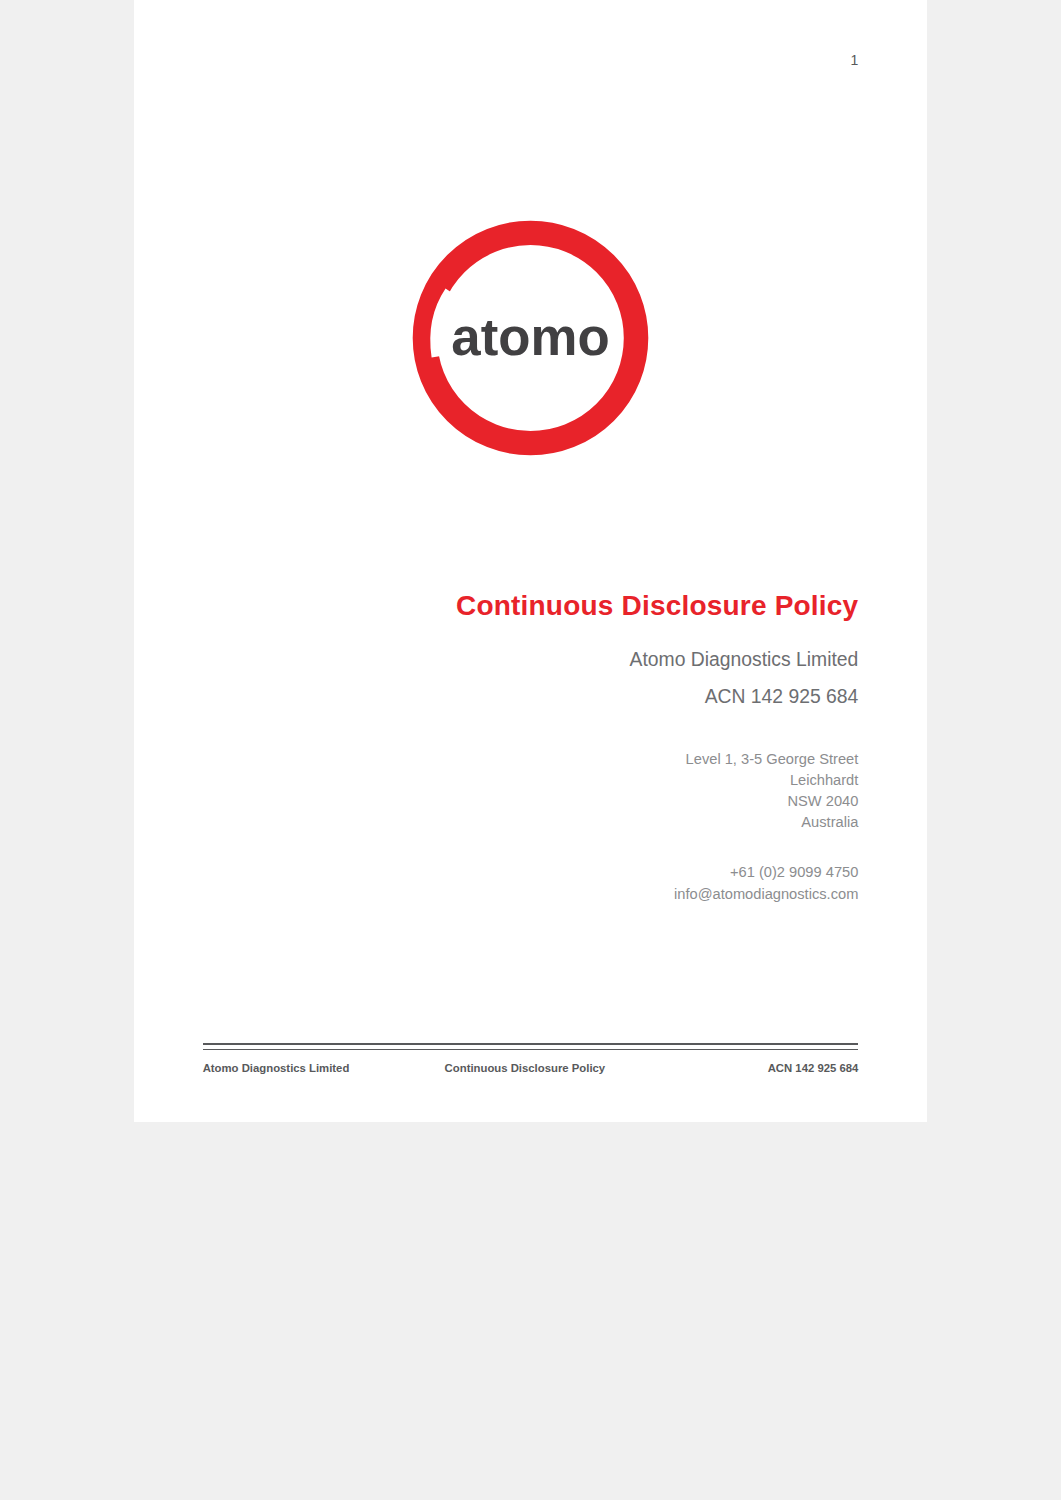1
Continuous Disclosure Policy
Atomo Diagnostics Limited
ACN 142 925 684
Level 1, 3-5 George Street
Leichhardt
NSW 2040
Australia
+61 (0)2 9099 4750
info@atomodiagnostics.com
Atomo Diagnostics Limited Continuous Disclosure Policy ACN 142 925 684